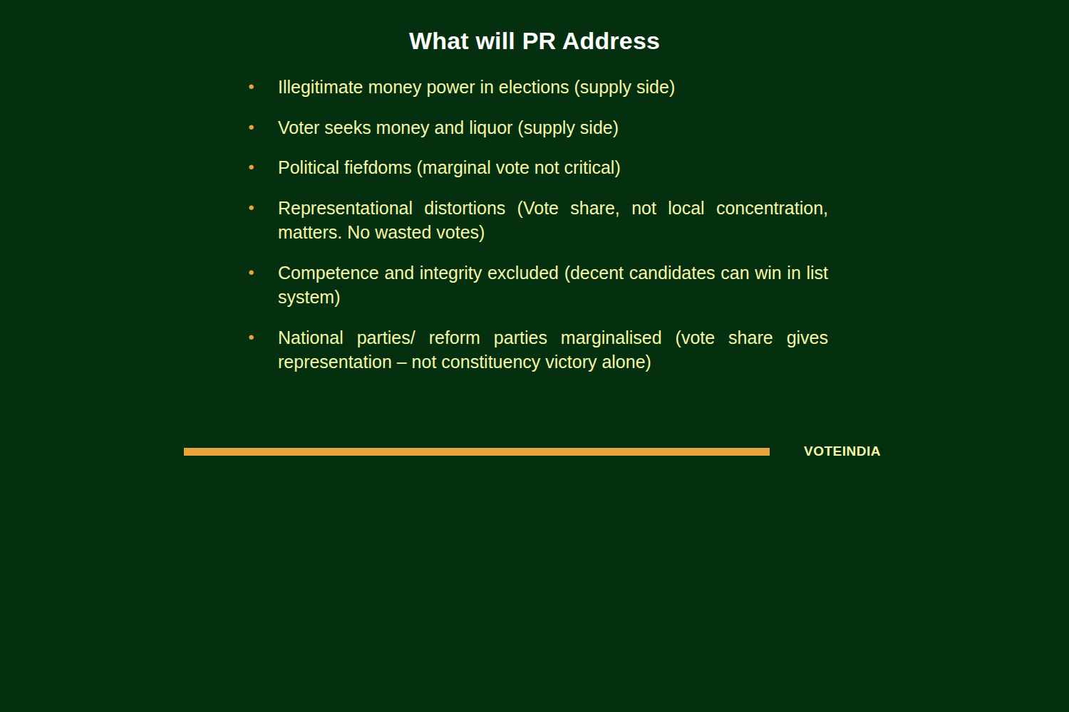What will PR Address
Illegitimate money power in elections (supply side)
Voter seeks money and liquor (supply side)
Political fiefdoms (marginal vote not critical)
Representational distortions (Vote share, not local concentration, matters. No wasted votes)
Competence and integrity excluded (decent candidates can win in list system)
National parties/ reform parties marginalised (vote share gives representation – not constituency victory alone)
VOTEINDIA